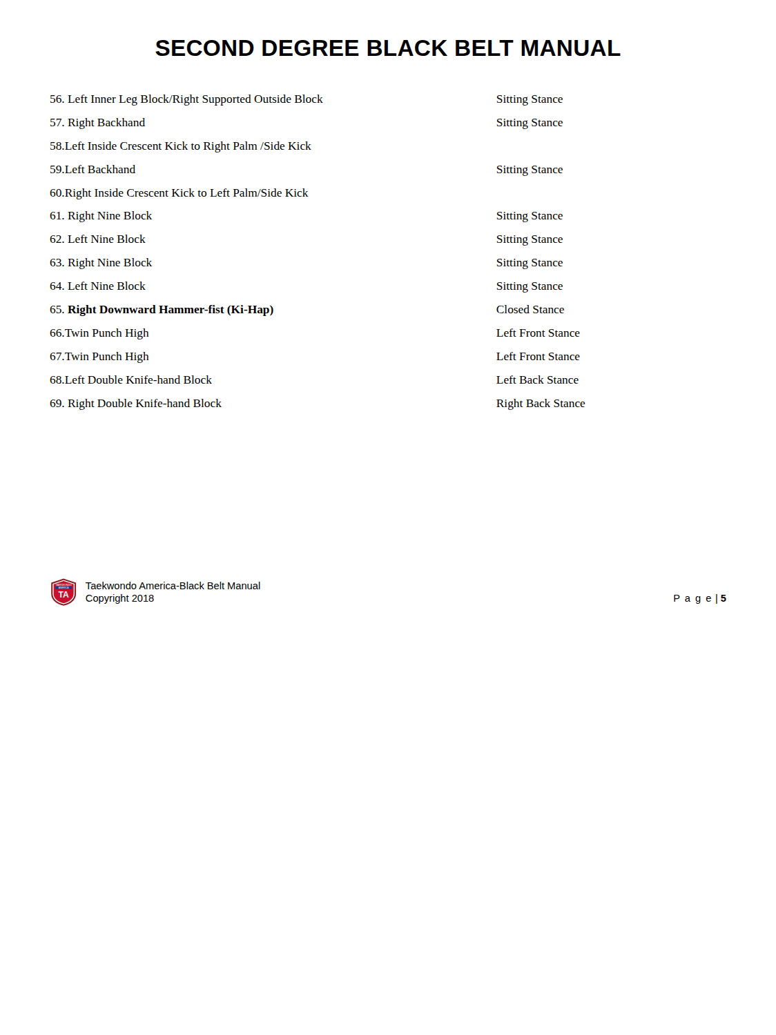SECOND DEGREE BLACK BELT MANUAL
| 56. Left Inner Leg Block/Right Supported Outside Block | Sitting Stance |
| 57. Right Backhand | Sitting Stance |
| 58.Left Inside Crescent Kick to Right Palm /Side Kick | |
| 59.Left Backhand | Sitting Stance |
| 60.Right Inside Crescent Kick to Left Palm/Side Kick | |
| 61. Right Nine Block | Sitting Stance |
| 62. Left Nine Block | Sitting Stance |
| 63. Right Nine Block | Sitting Stance |
| 64. Left Nine Block | Sitting Stance |
| 65. Right Downward Hammer-fist (Ki-Hap) | Closed Stance |
| 66.Twin Punch High | Left Front Stance |
| 67.Twin Punch High | Left Front Stance |
| 68.Left Double Knife-hand Block | Left Back Stance |
| 69. Right Double Knife-hand Block | Right Back Stance |
TAEKWONDO AMERICA TA
Taekwondo America-Black Belt Manual
Copyright 2018 P a g e | 5